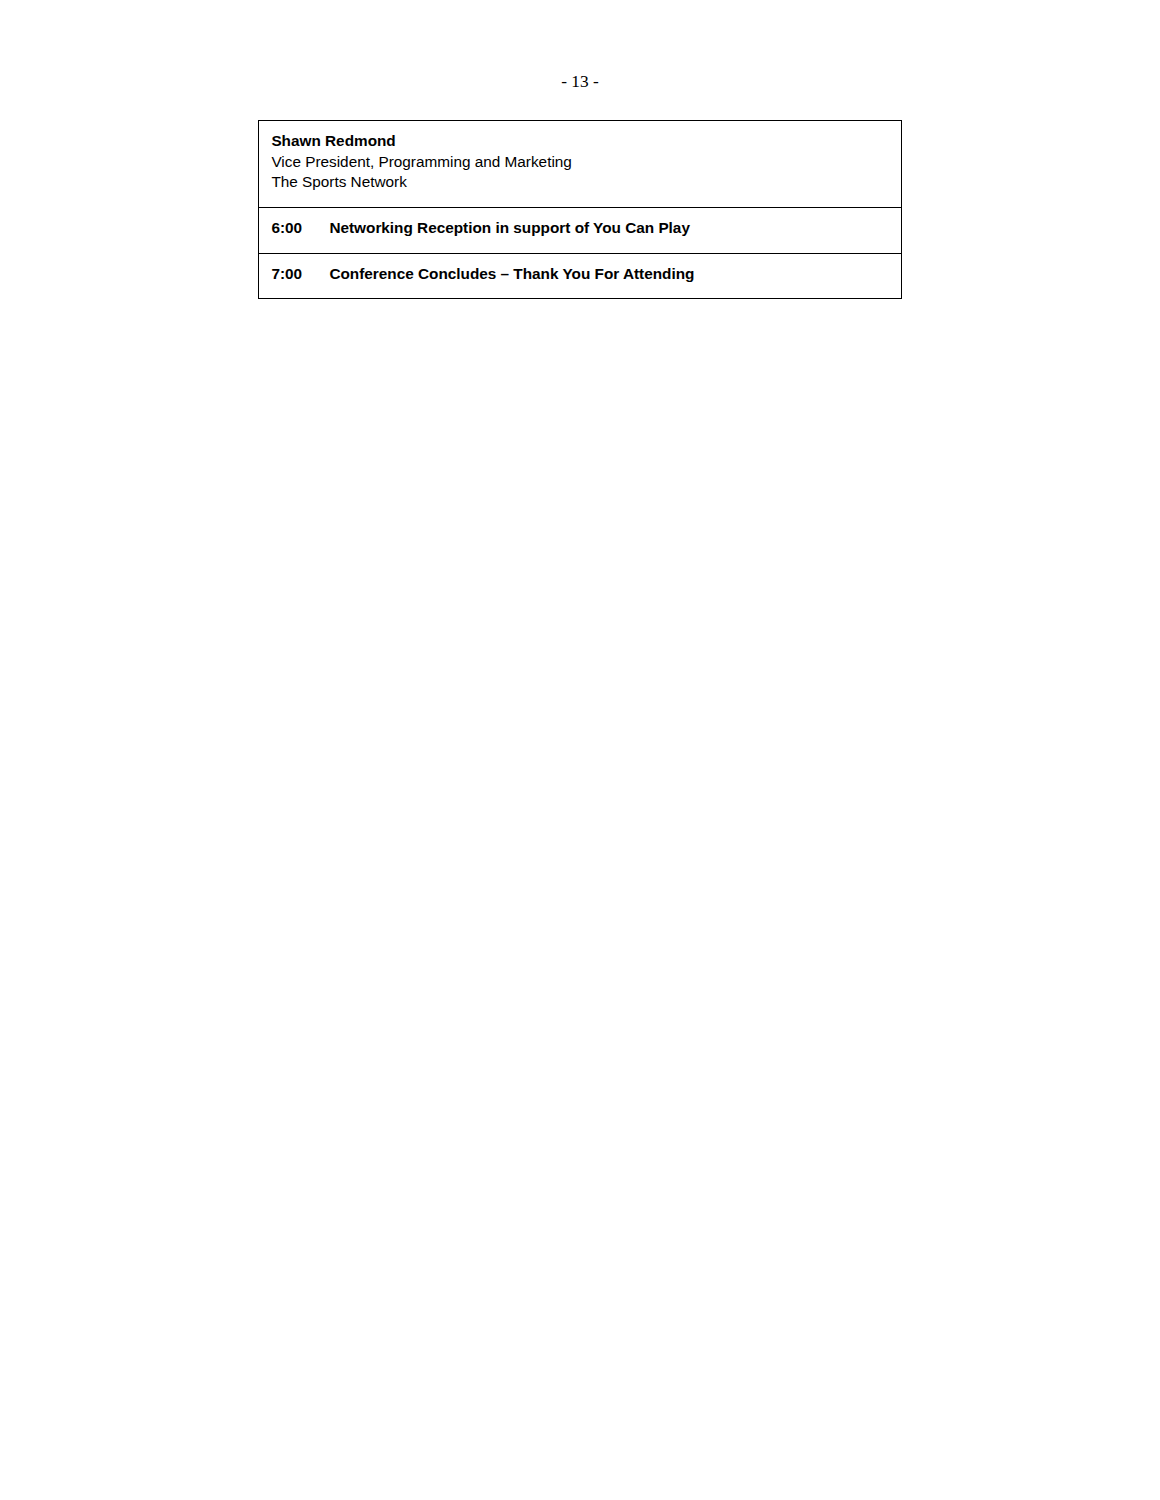- 13 -
| Shawn Redmond Vice President, Programming and Marketing The Sports Network |
| 6:00 Networking Reception in support of You Can Play |
| 7:00 Conference Concludes – Thank You For Attending |